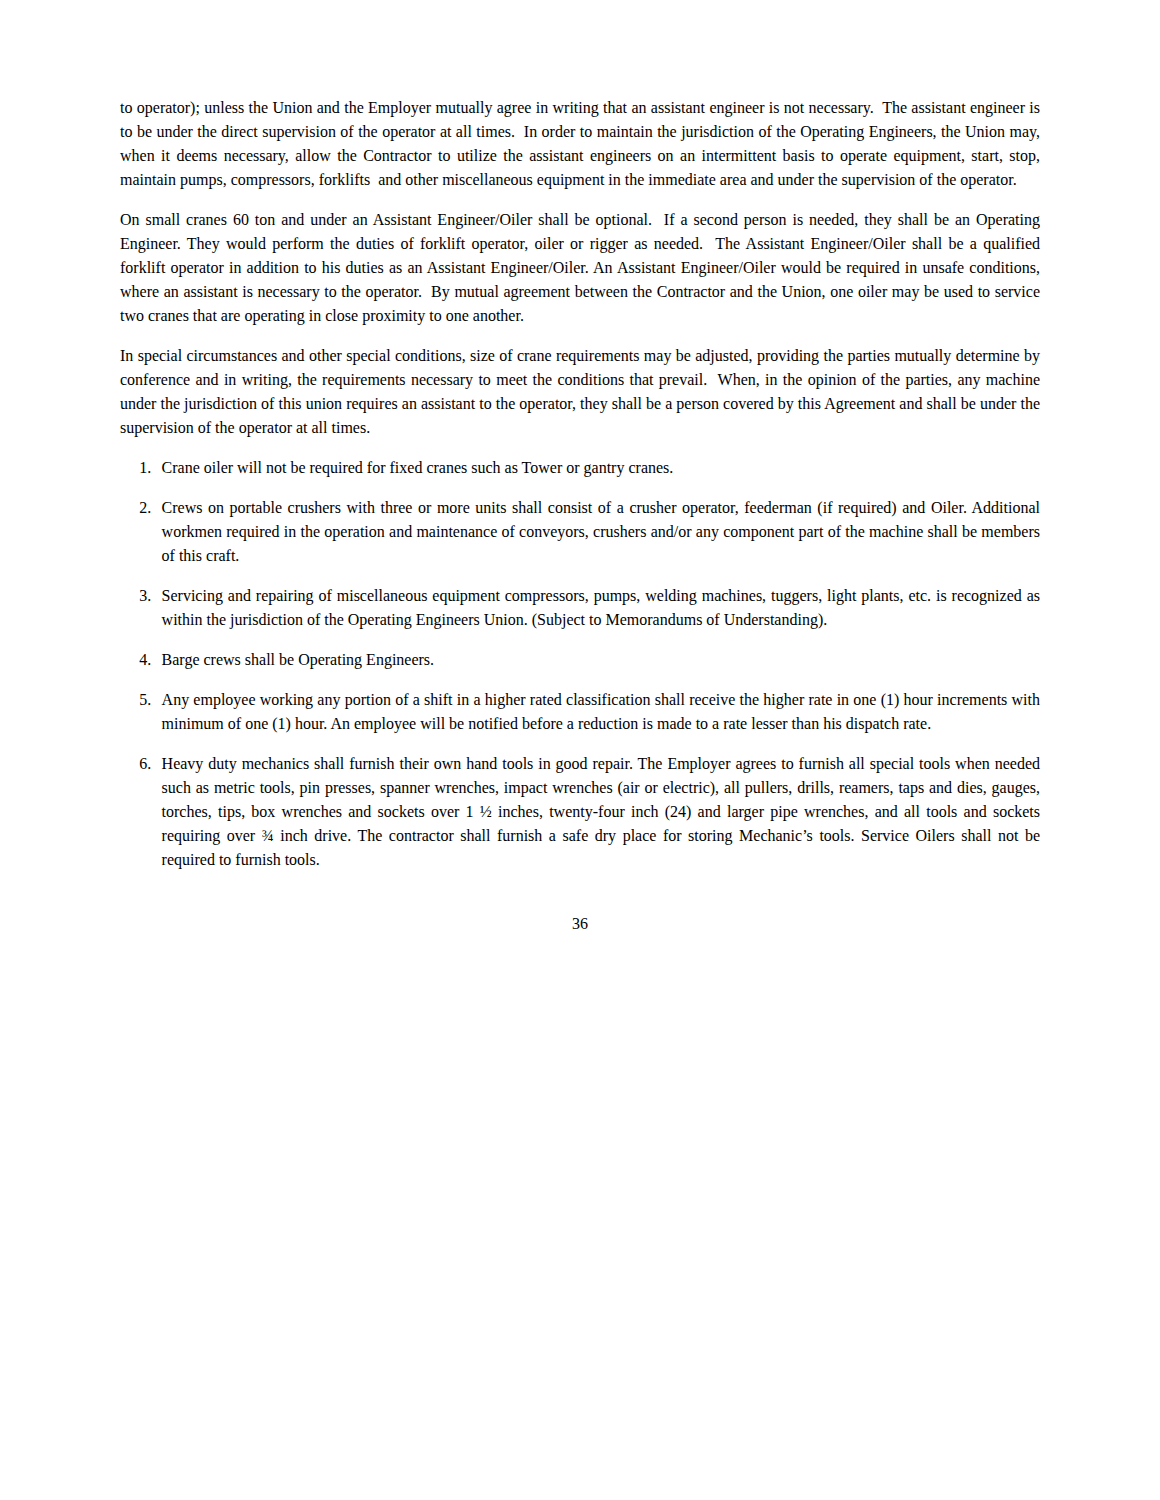to operator); unless the Union and the Employer mutually agree in writing that an assistant engineer is not necessary. The assistant engineer is to be under the direct supervision of the operator at all times. In order to maintain the jurisdiction of the Operating Engineers, the Union may, when it deems necessary, allow the Contractor to utilize the assistant engineers on an intermittent basis to operate equipment, start, stop, maintain pumps, compressors, forklifts and other miscellaneous equipment in the immediate area and under the supervision of the operator.
On small cranes 60 ton and under an Assistant Engineer/Oiler shall be optional. If a second person is needed, they shall be an Operating Engineer. They would perform the duties of forklift operator, oiler or rigger as needed. The Assistant Engineer/Oiler shall be a qualified forklift operator in addition to his duties as an Assistant Engineer/Oiler. An Assistant Engineer/Oiler would be required in unsafe conditions, where an assistant is necessary to the operator. By mutual agreement between the Contractor and the Union, one oiler may be used to service two cranes that are operating in close proximity to one another.
In special circumstances and other special conditions, size of crane requirements may be adjusted, providing the parties mutually determine by conference and in writing, the requirements necessary to meet the conditions that prevail. When, in the opinion of the parties, any machine under the jurisdiction of this union requires an assistant to the operator, they shall be a person covered by this Agreement and shall be under the supervision of the operator at all times.
Crane oiler will not be required for fixed cranes such as Tower or gantry cranes.
Crews on portable crushers with three or more units shall consist of a crusher operator, feederman (if required) and Oiler. Additional workmen required in the operation and maintenance of conveyors, crushers and/or any component part of the machine shall be members of this craft.
Servicing and repairing of miscellaneous equipment compressors, pumps, welding machines, tuggers, light plants, etc. is recognized as within the jurisdiction of the Operating Engineers Union. (Subject to Memorandums of Understanding).
Barge crews shall be Operating Engineers.
Any employee working any portion of a shift in a higher rated classification shall receive the higher rate in one (1) hour increments with minimum of one (1) hour. An employee will be notified before a reduction is made to a rate lesser than his dispatch rate.
Heavy duty mechanics shall furnish their own hand tools in good repair. The Employer agrees to furnish all special tools when needed such as metric tools, pin presses, spanner wrenches, impact wrenches (air or electric), all pullers, drills, reamers, taps and dies, gauges, torches, tips, box wrenches and sockets over 1 ½ inches, twenty-four inch (24) and larger pipe wrenches, and all tools and sockets requiring over ¾ inch drive. The contractor shall furnish a safe dry place for storing Mechanic’s tools. Service Oilers shall not be required to furnish tools.
36